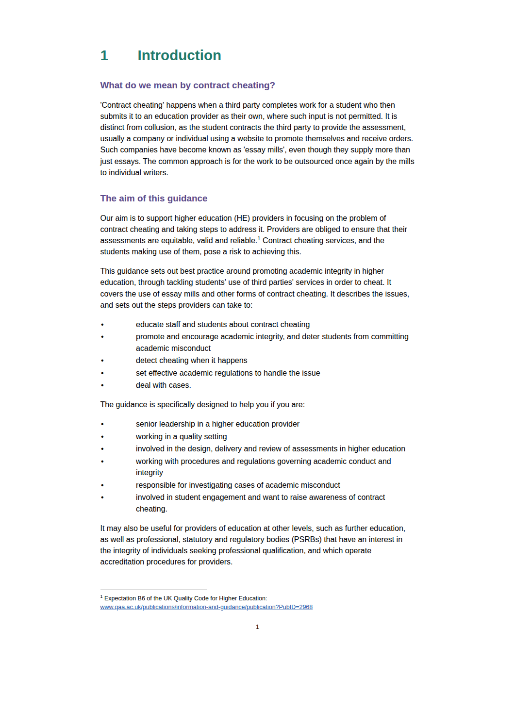1 Introduction
What do we mean by contract cheating?
'Contract cheating' happens when a third party completes work for a student who then submits it to an education provider as their own, where such input is not permitted. It is distinct from collusion, as the student contracts the third party to provide the assessment, usually a company or individual using a website to promote themselves and receive orders. Such companies have become known as 'essay mills', even though they supply more than just essays. The common approach is for the work to be outsourced once again by the mills to individual writers.
The aim of this guidance
Our aim is to support higher education (HE) providers in focusing on the problem of contract cheating and taking steps to address it. Providers are obliged to ensure that their assessments are equitable, valid and reliable.1 Contract cheating services, and the students making use of them, pose a risk to achieving this.
This guidance sets out best practice around promoting academic integrity in higher education, through tackling students' use of third parties' services in order to cheat. It covers the use of essay mills and other forms of contract cheating. It describes the issues, and sets out the steps providers can take to:
educate staff and students about contract cheating
promote and encourage academic integrity, and deter students from committing academic misconduct
detect cheating when it happens
set effective academic regulations to handle the issue
deal with cases.
The guidance is specifically designed to help you if you are:
senior leadership in a higher education provider
working in a quality setting
involved in the design, delivery and review of assessments in higher education
working with procedures and regulations governing academic conduct and integrity
responsible for investigating cases of academic misconduct
involved in student engagement and want to raise awareness of contract cheating.
It may also be useful for providers of education at other levels, such as further education, as well as professional, statutory and regulatory bodies (PSRBs) that have an interest in the integrity of individuals seeking professional qualification, and which operate accreditation procedures for providers.
1 Expectation B6 of the UK Quality Code for Higher Education:
www.qaa.ac.uk/publications/information-and-guidance/publication?PubID=2968
1